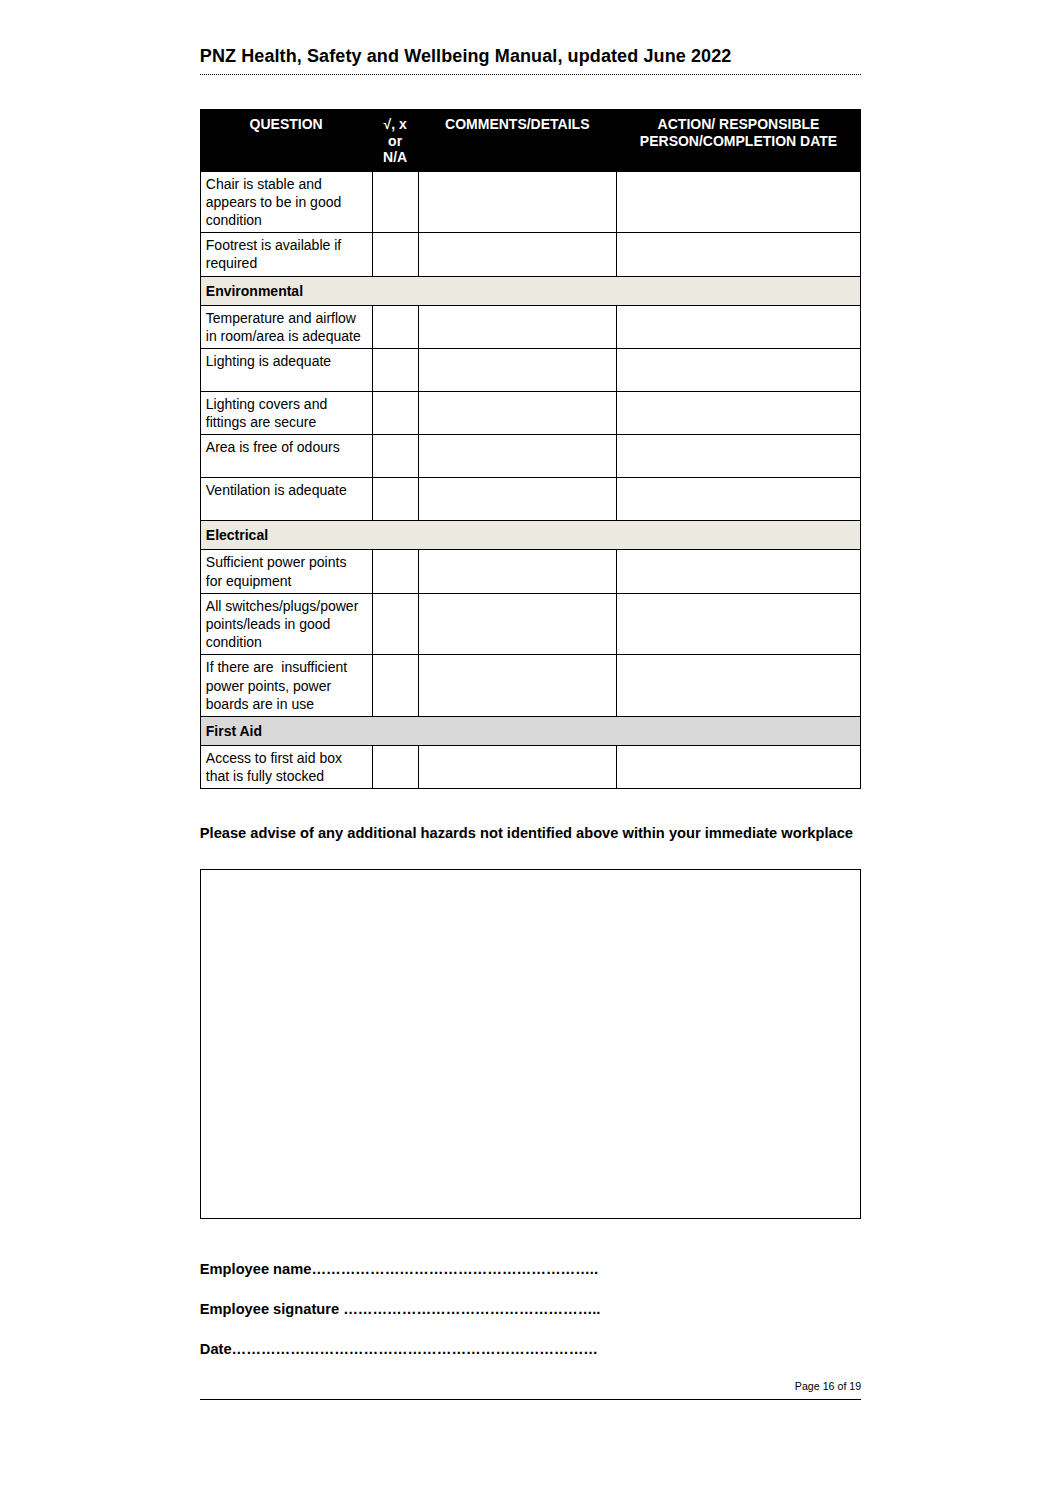PNZ Health, Safety and Wellbeing Manual, updated June 2022
| QUESTION | √, x or N/A | COMMENTS/DETAILS | ACTION/ RESPONSIBLE PERSON/COMPLETION DATE |
| --- | --- | --- | --- |
| Chair is stable and appears to be in good condition | | | |
| Footrest is available if required | | | |
| Environmental |
| Temperature and airflow in room/area is adequate | | | |
| Lighting is adequate | | | |
| Lighting covers and fittings are secure | | | |
| Area is free of odours | | | |
| Ventilation is adequate | | | |
| Electrical |
| Sufficient power points for equipment | | | |
| All switches/plugs/power points/leads in good condition | | | |
| If there are insufficient power points, power boards are in use | | | |
| First Aid |
| Access to first aid box that is fully stocked | | | |
Please advise of any additional hazards not identified above within your immediate workplace
Employee name…………………………………………………..
Employee signature ……………………………………………..
Date…………………………………………………………………
Page 16 of 19